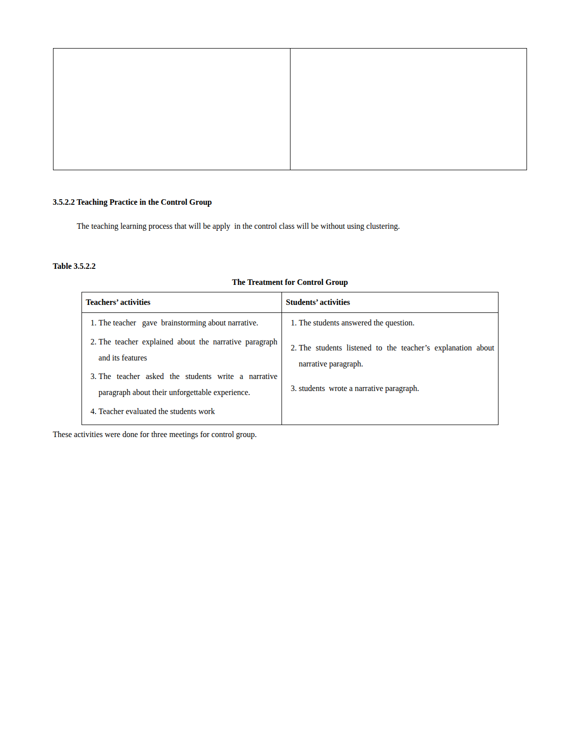3.5.2.2 Teaching Practice in the Control Group
The teaching learning process that will be apply in the control class will be without using clustering.
Table 3.5.2.2
The Treatment for Control Group
| Teachers’ activities | Students’ activities |
| --- | --- |
| The teacher gave brainstorming about narrative. The teacher explained about the narrative paragraph and its features The teacher asked the students write a narrative paragraph about their unforgettable experience. Teacher evaluated the students work | The students answered the question. The students listened to the teacher’s explanation about narrative paragraph. students wrote a narrative paragraph. |
These activities were done for three meetings for control group.